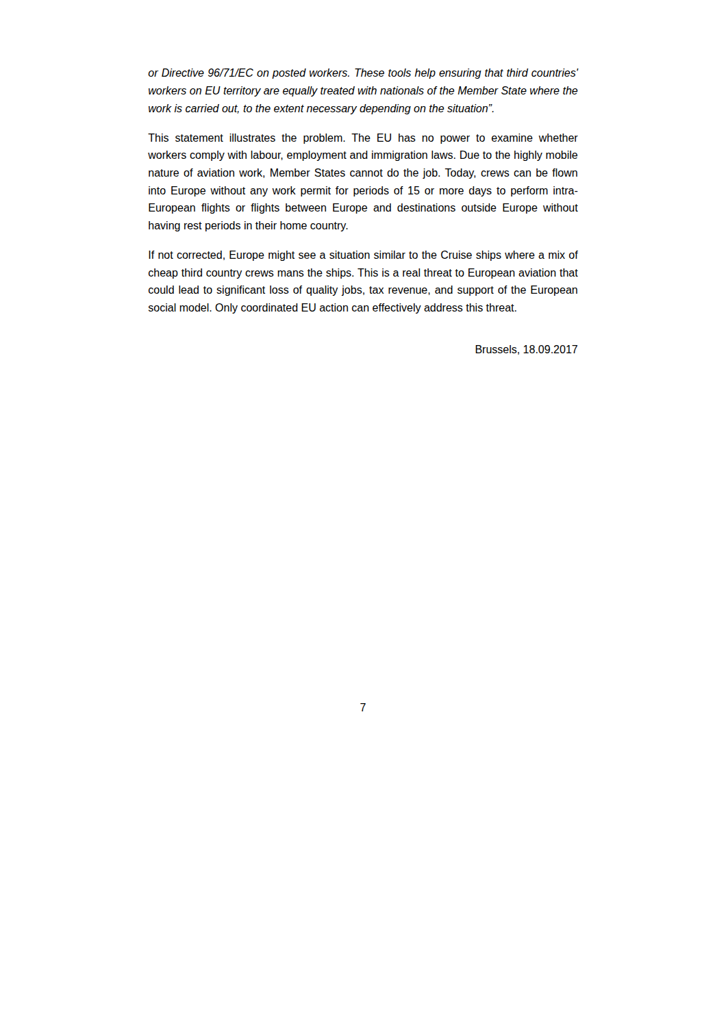or Directive 96/71/EC on posted workers. These tools help ensuring that third countries' workers on EU territory are equally treated with nationals of the Member State where the work is carried out, to the extent necessary depending on the situation”.
This statement illustrates the problem. The EU has no power to examine whether workers comply with labour, employment and immigration laws. Due to the highly mobile nature of aviation work, Member States cannot do the job. Today, crews can be flown into Europe without any work permit for periods of 15 or more days to perform intra-European flights or flights between Europe and destinations outside Europe without having rest periods in their home country.
If not corrected, Europe might see a situation similar to the Cruise ships where a mix of cheap third country crews mans the ships. This is a real threat to European aviation that could lead to significant loss of quality jobs, tax revenue, and support of the European social model. Only coordinated EU action can effectively address this threat.
Brussels, 18.09.2017
7